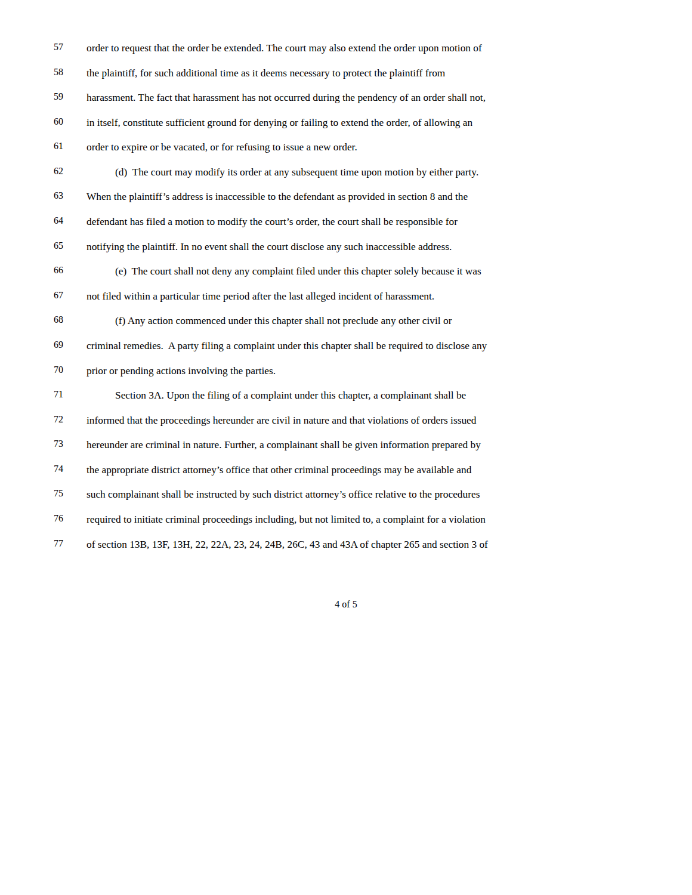57
order to request that the order be extended. The court may also extend the order upon motion of
58
the plaintiff, for such additional time as it deems necessary to protect the plaintiff from
59
harassment. The fact that harassment has not occurred during the pendency of an order shall not,
60
in itself, constitute sufficient ground for denying or failing to extend the order, of allowing an
61
order to expire or be vacated, or for refusing to issue a new order.
62
(d) The court may modify its order at any subsequent time upon motion by either party.
63
When the plaintiff’s address is inaccessible to the defendant as provided in section 8 and the
64
defendant has filed a motion to modify the court’s order, the court shall be responsible for
65
notifying the plaintiff. In no event shall the court disclose any such inaccessible address.
66
(e) The court shall not deny any complaint filed under this chapter solely because it was
67
not filed within a particular time period after the last alleged incident of harassment.
68
(f) Any action commenced under this chapter shall not preclude any other civil or
69
criminal remedies. A party filing a complaint under this chapter shall be required to disclose any
70
prior or pending actions involving the parties.
71
Section 3A. Upon the filing of a complaint under this chapter, a complainant shall be
72
informed that the proceedings hereunder are civil in nature and that violations of orders issued
73
hereunder are criminal in nature. Further, a complainant shall be given information prepared by
74
the appropriate district attorney’s office that other criminal proceedings may be available and
75
such complainant shall be instructed by such district attorney’s office relative to the procedures
76
required to initiate criminal proceedings including, but not limited to, a complaint for a violation
77
of section 13B, 13F, 13H, 22, 22A, 23, 24, 24B, 26C, 43 and 43A of chapter 265 and section 3 of
4 of 5